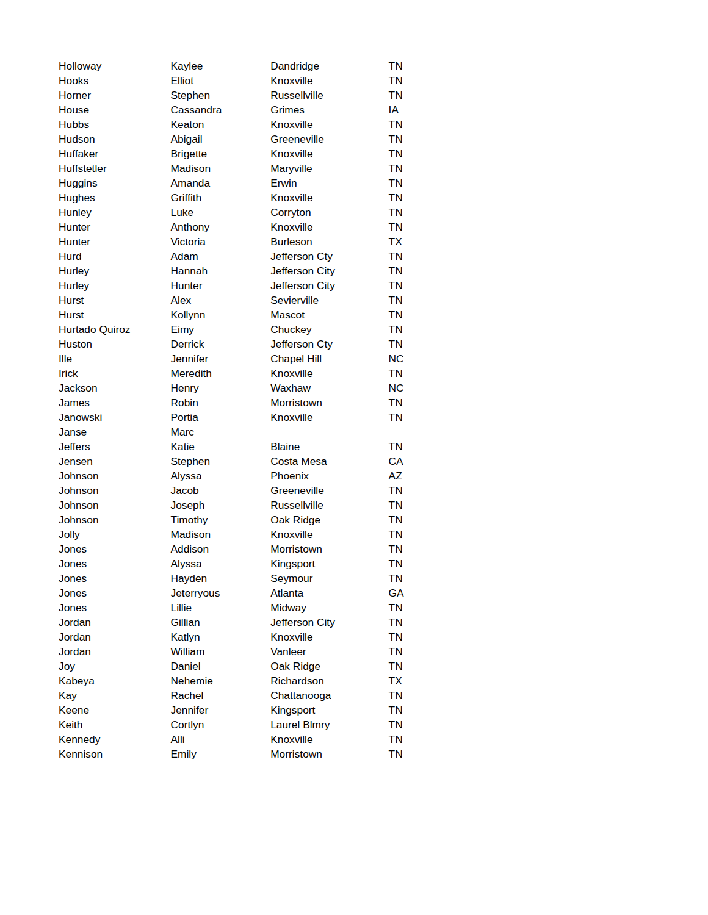| Holloway | Kaylee | Dandridge | TN |
| Hooks | Elliot | Knoxville | TN |
| Horner | Stephen | Russellville | TN |
| House | Cassandra | Grimes | IA |
| Hubbs | Keaton | Knoxville | TN |
| Hudson | Abigail | Greeneville | TN |
| Huffaker | Brigette | Knoxville | TN |
| Huffstetler | Madison | Maryville | TN |
| Huggins | Amanda | Erwin | TN |
| Hughes | Griffith | Knoxville | TN |
| Hunley | Luke | Corryton | TN |
| Hunter | Anthony | Knoxville | TN |
| Hunter | Victoria | Burleson | TX |
| Hurd | Adam | Jefferson Cty | TN |
| Hurley | Hannah | Jefferson City | TN |
| Hurley | Hunter | Jefferson City | TN |
| Hurst | Alex | Sevierville | TN |
| Hurst | Kollynn | Mascot | TN |
| Hurtado Quiroz | Eimy | Chuckey | TN |
| Huston | Derrick | Jefferson Cty | TN |
| Ille | Jennifer | Chapel Hill | NC |
| Irick | Meredith | Knoxville | TN |
| Jackson | Henry | Waxhaw | NC |
| James | Robin | Morristown | TN |
| Janowski | Portia | Knoxville | TN |
| Janse | Marc | | |
| Jeffers | Katie | Blaine | TN |
| Jensen | Stephen | Costa Mesa | CA |
| Johnson | Alyssa | Phoenix | AZ |
| Johnson | Jacob | Greeneville | TN |
| Johnson | Joseph | Russellville | TN |
| Johnson | Timothy | Oak Ridge | TN |
| Jolly | Madison | Knoxville | TN |
| Jones | Addison | Morristown | TN |
| Jones | Alyssa | Kingsport | TN |
| Jones | Hayden | Seymour | TN |
| Jones | Jeterryous | Atlanta | GA |
| Jones | Lillie | Midway | TN |
| Jordan | Gillian | Jefferson City | TN |
| Jordan | Katlyn | Knoxville | TN |
| Jordan | William | Vanleer | TN |
| Joy | Daniel | Oak Ridge | TN |
| Kabeya | Nehemie | Richardson | TX |
| Kay | Rachel | Chattanooga | TN |
| Keene | Jennifer | Kingsport | TN |
| Keith | Cortlyn | Laurel Blmry | TN |
| Kennedy | Alli | Knoxville | TN |
| Kennison | Emily | Morristown | TN |